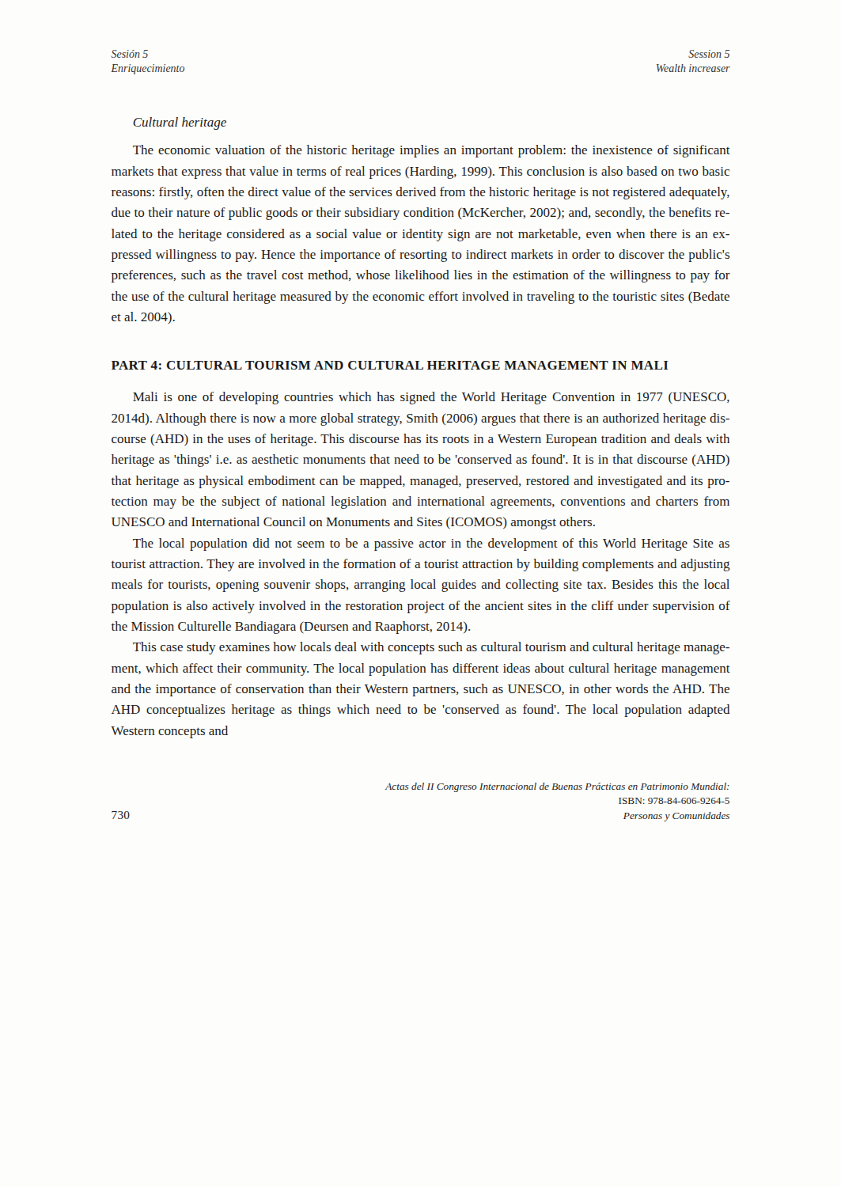Sesión 5 Enriquecimiento
Session 5 Wealth increaser
Cultural heritage
The economic valuation of the historic heritage implies an important problem: the inexistence of significant markets that express that value in terms of real prices (Harding, 1999). This conclusion is also based on two basic reasons: firstly, often the direct value of the services derived from the historic heritage is not registered adequately, due to their nature of public goods or their subsidiary condition (McKercher, 2002); and, secondly, the benefits related to the heritage considered as a social value or identity sign are not marketable, even when there is an expressed willingness to pay. Hence the importance of resorting to indirect markets in order to discover the public's preferences, such as the travel cost method, whose likelihood lies in the estimation of the willingness to pay for the use of the cultural heritage measured by the economic effort involved in traveling to the touristic sites (Bedate et al. 2004).
Part 4: Cultural tourism and cultural heritage management in Mali
Mali is one of developing countries which has signed the World Heritage Convention in 1977 (UNESCO, 2014d). Although there is now a more global strategy, Smith (2006) argues that there is an authorized heritage discourse (AHD) in the uses of heritage. This discourse has its roots in a Western European tradition and deals with heritage as 'things' i.e. as aesthetic monuments that need to be 'conserved as found'. It is in that discourse (AHD) that heritage as physical embodiment can be mapped, managed, preserved, restored and investigated and its protection may be the subject of national legislation and international agreements, conventions and charters from UNESCO and International Council on Monuments and Sites (ICOMOS) amongst others.
The local population did not seem to be a passive actor in the development of this World Heritage Site as tourist attraction. They are involved in the formation of a tourist attraction by building complements and adjusting meals for tourists, opening souvenir shops, arranging local guides and collecting site tax. Besides this the local population is also actively involved in the restoration project of the ancient sites in the cliff under supervision of the Mission Culturelle Bandiagara (Deursen and Raaphorst, 2014).
This case study examines how locals deal with concepts such as cultural tourism and cultural heritage management, which affect their community. The local population has different ideas about cultural heritage management and the importance of conservation than their Western partners, such as UNESCO, in other words the AHD. The AHD conceptualizes heritage as things which need to be 'conserved as found'. The local population adapted Western concepts and
730
Actas del II Congreso Internacional de Buenas Prácticas en Patrimonio Mundial:
ISBN: 978-84-606-9264-5
Personas y Comunidades